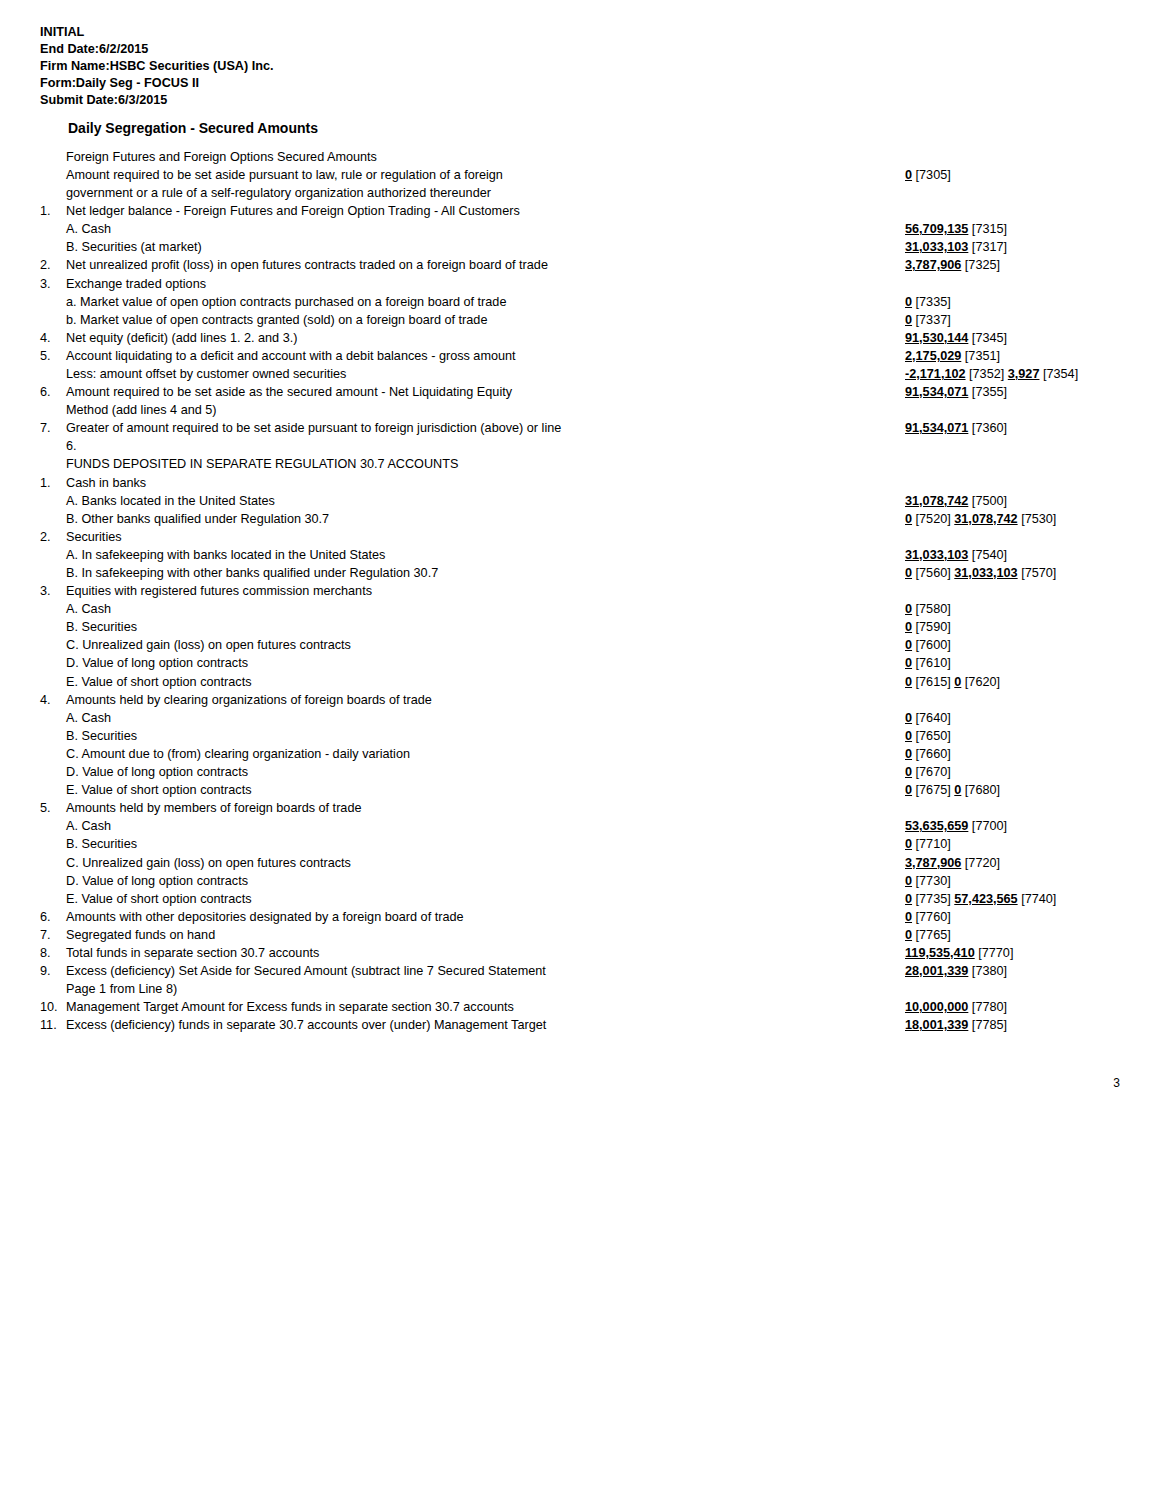INITIAL
End Date:6/2/2015
Firm Name:HSBC Securities (USA) Inc.
Form:Daily Seg - FOCUS II
Submit Date:6/3/2015
Daily Segregation - Secured Amounts
| | Foreign Futures and Foreign Options Secured Amounts | |
| | Amount required to be set aside pursuant to law, rule or regulation of a foreign | 0 [7305] |
| | government or a rule of a self-regulatory organization authorized thereunder | |
| 1. | Net ledger balance - Foreign Futures and Foreign Option Trading - All Customers | |
| | A. Cash | 56,709,135 [7315] |
| | B. Securities (at market) | 31,033,103 [7317] |
| 2. | Net unrealized profit (loss) in open futures contracts traded on a foreign board of trade | 3,787,906 [7325] |
| 3. | Exchange traded options | |
| | a. Market value of open option contracts purchased on a foreign board of trade | 0 [7335] |
| | b. Market value of open contracts granted (sold) on a foreign board of trade | 0 [7337] |
| 4. | Net equity (deficit) (add lines 1. 2. and 3.) | 91,530,144 [7345] |
| 5. | Account liquidating to a deficit and account with a debit balances - gross amount | 2,175,029 [7351] |
| | Less: amount offset by customer owned securities | -2,171,102 [7352] 3,927 [7354] |
| 6. | Amount required to be set aside as the secured amount - Net Liquidating Equity | 91,534,071 [7355] |
| | Method (add lines 4 and 5) | |
| 7. | Greater of amount required to be set aside pursuant to foreign jurisdiction (above) or line | 91,534,071 [7360] |
| | 6. | |
| | FUNDS DEPOSITED IN SEPARATE REGULATION 30.7 ACCOUNTS | |
| 1. | Cash in banks | |
| | A. Banks located in the United States | 31,078,742 [7500] |
| | B. Other banks qualified under Regulation 30.7 | 0 [7520] 31,078,742 [7530] |
| 2. | Securities | |
| | A. In safekeeping with banks located in the United States | 31,033,103 [7540] |
| | B. In safekeeping with other banks qualified under Regulation 30.7 | 0 [7560] 31,033,103 [7570] |
| 3. | Equities with registered futures commission merchants | |
| | A. Cash | 0 [7580] |
| | B. Securities | 0 [7590] |
| | C. Unrealized gain (loss) on open futures contracts | 0 [7600] |
| | D. Value of long option contracts | 0 [7610] |
| | E. Value of short option contracts | 0 [7615] 0 [7620] |
| 4. | Amounts held by clearing organizations of foreign boards of trade | |
| | A. Cash | 0 [7640] |
| | B. Securities | 0 [7650] |
| | C. Amount due to (from) clearing organization - daily variation | 0 [7660] |
| | D. Value of long option contracts | 0 [7670] |
| | E. Value of short option contracts | 0 [7675] 0 [7680] |
| 5. | Amounts held by members of foreign boards of trade | |
| | A. Cash | 53,635,659 [7700] |
| | B. Securities | 0 [7710] |
| | C. Unrealized gain (loss) on open futures contracts | 3,787,906 [7720] |
| | D. Value of long option contracts | 0 [7730] |
| | E. Value of short option contracts | 0 [7735] 57,423,565 [7740] |
| 6. | Amounts with other depositories designated by a foreign board of trade | 0 [7760] |
| 7. | Segregated funds on hand | 0 [7765] |
| 8. | Total funds in separate section 30.7 accounts | 119,535,410 [7770] |
| 9. | Excess (deficiency) Set Aside for Secured Amount (subtract line 7 Secured Statement | 28,001,339 [7380] |
| | Page 1 from Line 8) | |
| 10. | Management Target Amount for Excess funds in separate section 30.7 accounts | 10,000,000 [7780] |
| 11. | Excess (deficiency) funds in separate 30.7 accounts over (under) Management Target | 18,001,339 [7785] |
3